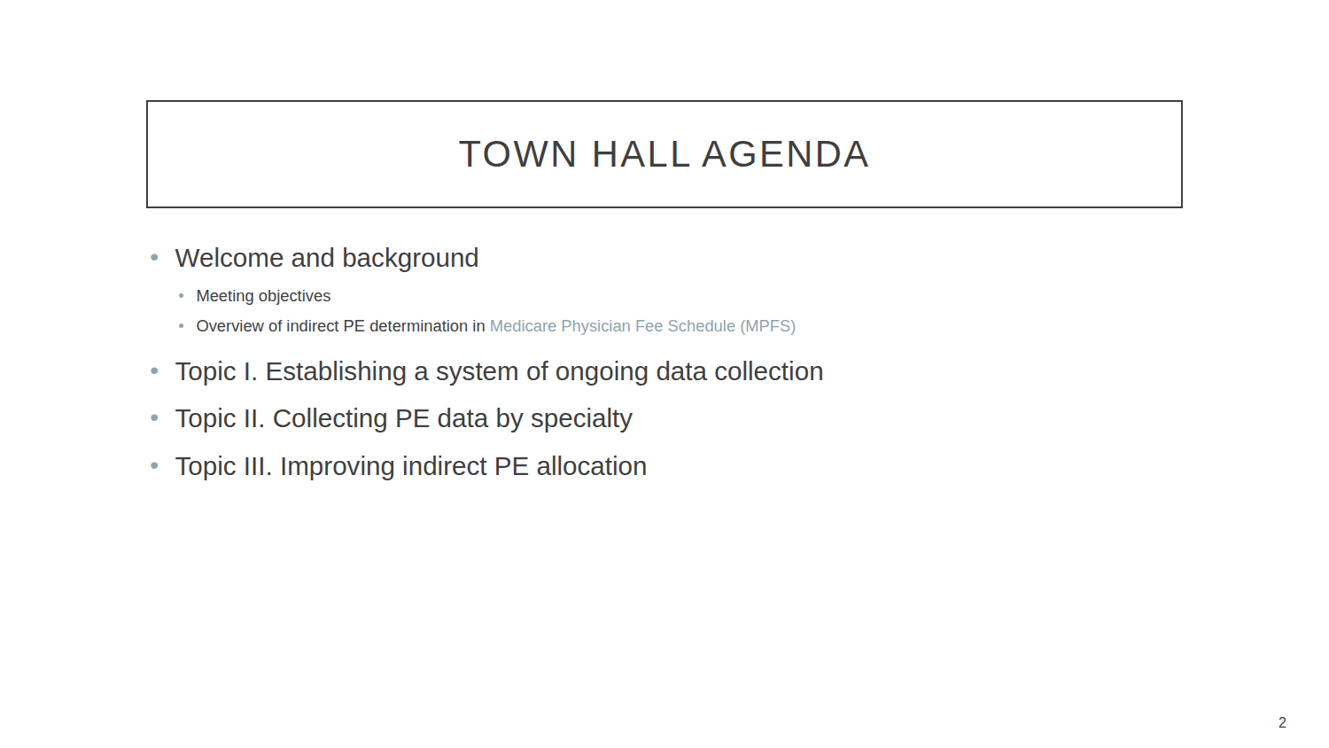Town Hall Agenda
Welcome and background
Meeting objectives
Overview of indirect PE determination in Medicare Physician Fee Schedule (MPFS)
Topic I. Establishing a system of ongoing data collection
Topic II. Collecting PE data by specialty
Topic III. Improving indirect PE allocation
2